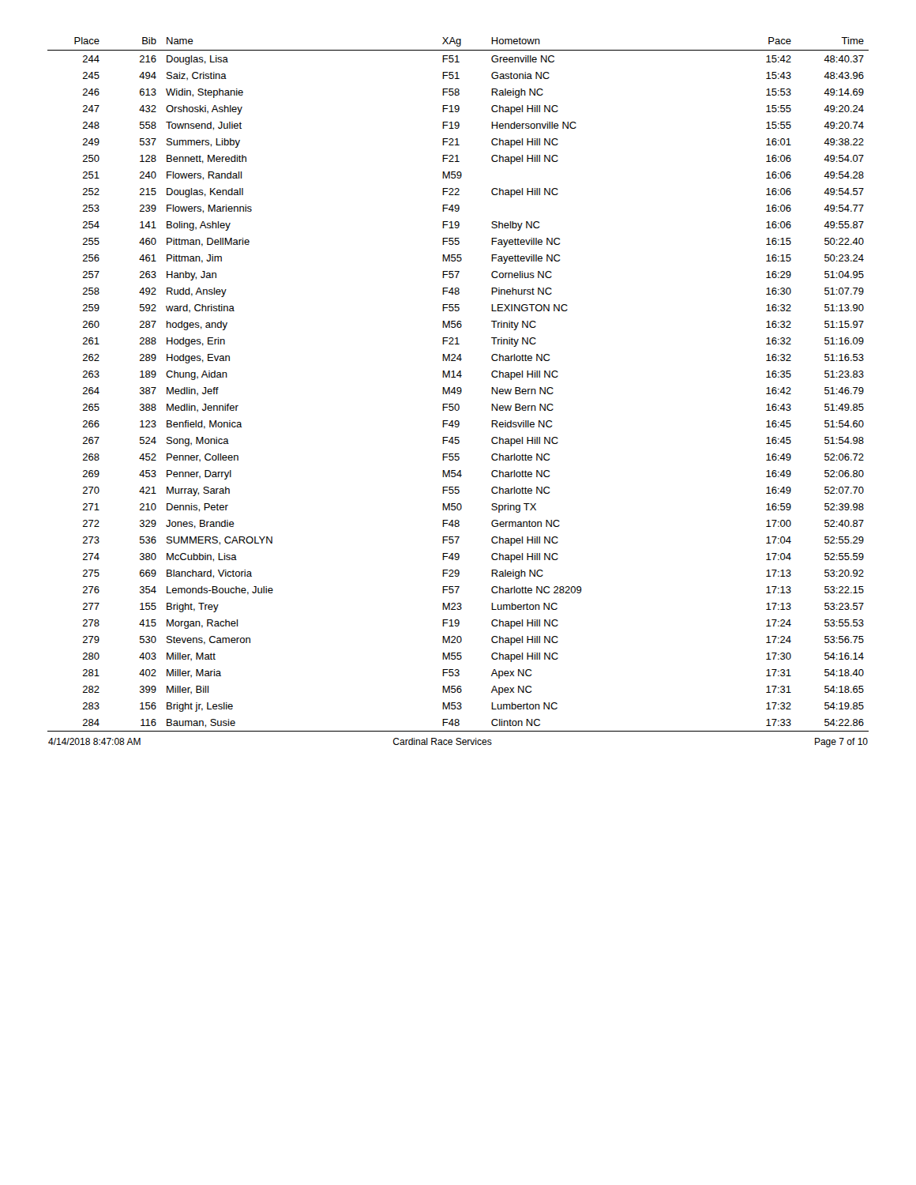| Place | Bib | Name | XAg | Hometown | Pace | Time |
| --- | --- | --- | --- | --- | --- | --- |
| 244 | 216 | Douglas, Lisa | F51 | Greenville NC | 15:42 | 48:40.37 |
| 245 | 494 | Saiz, Cristina | F51 | Gastonia NC | 15:43 | 48:43.96 |
| 246 | 613 | Widin, Stephanie | F58 | Raleigh NC | 15:53 | 49:14.69 |
| 247 | 432 | Orshoski, Ashley | F19 | Chapel Hill NC | 15:55 | 49:20.24 |
| 248 | 558 | Townsend, Juliet | F19 | Hendersonville NC | 15:55 | 49:20.74 |
| 249 | 537 | Summers, Libby | F21 | Chapel Hill NC | 16:01 | 49:38.22 |
| 250 | 128 | Bennett, Meredith | F21 | Chapel Hill NC | 16:06 | 49:54.07 |
| 251 | 240 | Flowers, Randall | M59 | | 16:06 | 49:54.28 |
| 252 | 215 | Douglas, Kendall | F22 | Chapel Hill NC | 16:06 | 49:54.57 |
| 253 | 239 | Flowers, Mariennis | F49 | | 16:06 | 49:54.77 |
| 254 | 141 | Boling, Ashley | F19 | Shelby NC | 16:06 | 49:55.87 |
| 255 | 460 | Pittman, DellMarie | F55 | Fayetteville NC | 16:15 | 50:22.40 |
| 256 | 461 | Pittman, Jim | M55 | Fayetteville NC | 16:15 | 50:23.24 |
| 257 | 263 | Hanby, Jan | F57 | Cornelius NC | 16:29 | 51:04.95 |
| 258 | 492 | Rudd, Ansley | F48 | Pinehurst NC | 16:30 | 51:07.79 |
| 259 | 592 | ward, Christina | F55 | LEXINGTON NC | 16:32 | 51:13.90 |
| 260 | 287 | hodges, andy | M56 | Trinity NC | 16:32 | 51:15.97 |
| 261 | 288 | Hodges, Erin | F21 | Trinity NC | 16:32 | 51:16.09 |
| 262 | 289 | Hodges, Evan | M24 | Charlotte NC | 16:32 | 51:16.53 |
| 263 | 189 | Chung, Aidan | M14 | Chapel Hill NC | 16:35 | 51:23.83 |
| 264 | 387 | Medlin, Jeff | M49 | New Bern NC | 16:42 | 51:46.79 |
| 265 | 388 | Medlin, Jennifer | F50 | New Bern NC | 16:43 | 51:49.85 |
| 266 | 123 | Benfield, Monica | F49 | Reidsville NC | 16:45 | 51:54.60 |
| 267 | 524 | Song, Monica | F45 | Chapel Hill NC | 16:45 | 51:54.98 |
| 268 | 452 | Penner, Colleen | F55 | Charlotte NC | 16:49 | 52:06.72 |
| 269 | 453 | Penner, Darryl | M54 | Charlotte NC | 16:49 | 52:06.80 |
| 270 | 421 | Murray, Sarah | F55 | Charlotte NC | 16:49 | 52:07.70 |
| 271 | 210 | Dennis, Peter | M50 | Spring TX | 16:59 | 52:39.98 |
| 272 | 329 | Jones, Brandie | F48 | Germanton NC | 17:00 | 52:40.87 |
| 273 | 536 | SUMMERS, CAROLYN | F57 | Chapel Hill NC | 17:04 | 52:55.29 |
| 274 | 380 | McCubbin, Lisa | F49 | Chapel Hill NC | 17:04 | 52:55.59 |
| 275 | 669 | Blanchard, Victoria | F29 | Raleigh NC | 17:13 | 53:20.92 |
| 276 | 354 | Lemonds-Bouche, Julie | F57 | Charlotte NC 28209 | 17:13 | 53:22.15 |
| 277 | 155 | Bright, Trey | M23 | Lumberton NC | 17:13 | 53:23.57 |
| 278 | 415 | Morgan, Rachel | F19 | Chapel Hill NC | 17:24 | 53:55.53 |
| 279 | 530 | Stevens, Cameron | M20 | Chapel Hill NC | 17:24 | 53:56.75 |
| 280 | 403 | Miller, Matt | M55 | Chapel Hill NC | 17:30 | 54:16.14 |
| 281 | 402 | Miller, Maria | F53 | Apex NC | 17:31 | 54:18.40 |
| 282 | 399 | Miller, Bill | M56 | Apex NC | 17:31 | 54:18.65 |
| 283 | 156 | Bright jr, Leslie | M53 | Lumberton NC | 17:32 | 54:19.85 |
| 284 | 116 | Bauman, Susie | F48 | Clinton NC | 17:33 | 54:22.86 |
| 4/14/2018 8:47:08 AM | Cardinal Race Services | Page 7 of 10 |